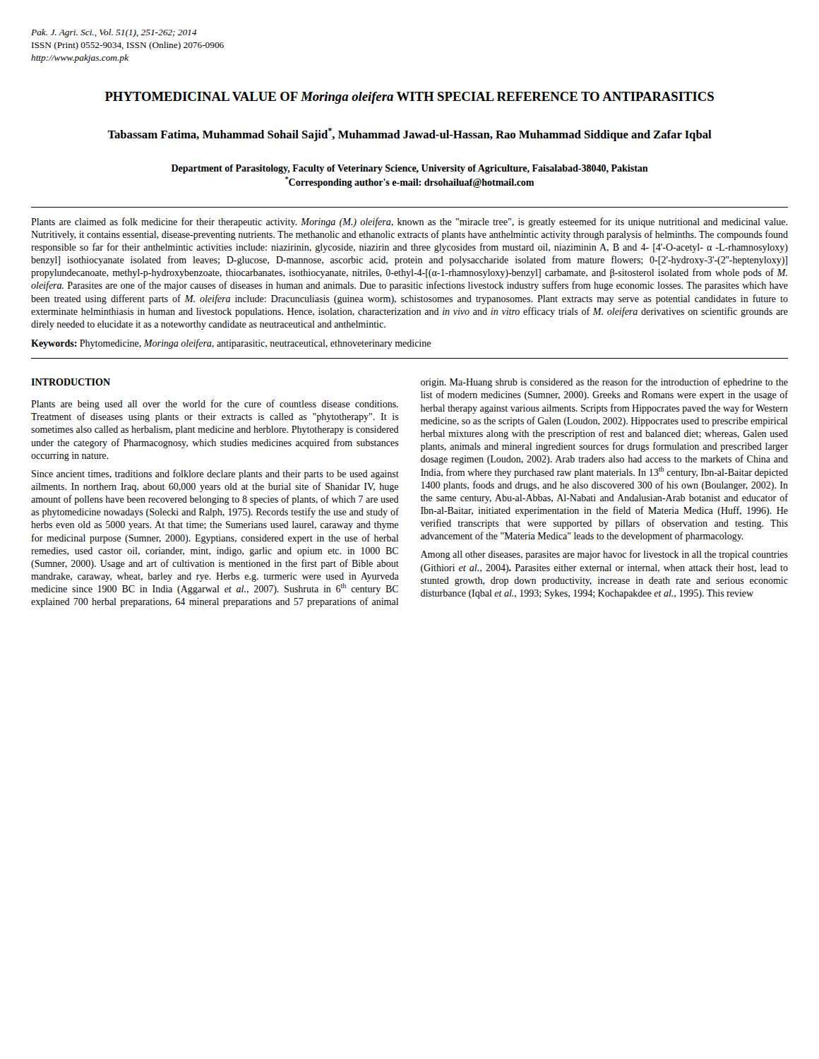Pak. J. Agri. Sci., Vol. 51(1), 251-262; 2014
ISSN (Print) 0552-9034, ISSN (Online) 2076-0906
http://www.pakjas.com.pk
PHYTOMEDICINAL VALUE OF Moringa oleifera WITH SPECIAL REFERENCE TO ANTIPARASITICS
Tabassam Fatima, Muhammad Sohail Sajid*, Muhammad Jawad-ul-Hassan, Rao Muhammad Siddique and Zafar Iqbal
Department of Parasitology, Faculty of Veterinary Science, University of Agriculture, Faisalabad-38040, Pakistan
*Corresponding author's e-mail: drsohailuaf@hotmail.com
Plants are claimed as folk medicine for their therapeutic activity. Moringa (M.) oleifera, known as the "miracle tree", is greatly esteemed for its unique nutritional and medicinal value. Nutritively, it contains essential, disease-preventing nutrients. The methanolic and ethanolic extracts of plants have anthelmintic activity through paralysis of helminths. The compounds found responsible so far for their anthelmintic activities include: niazirinin, glycoside, niazirin and three glycosides from mustard oil, niaziminin A, B and 4- [4'-O-acetyl- α -L-rhamnosyloxy) benzyl] isothiocyanate isolated from leaves; D-glucose, D-mannose, ascorbic acid, protein and polysaccharide isolated from mature flowers; 0-[2'-hydroxy-3'-(2''-heptenyloxy)] propylundecanoate, methyl-p-hydroxybenzoate, thiocarbanates, isothiocyanate, nitriles, 0-ethyl-4-[(α-1-rhamnosyloxy)-benzyl] carbamate, and β-sitosterol isolated from whole pods of M. oleifera. Parasites are one of the major causes of diseases in human and animals. Due to parasitic infections livestock industry suffers from huge economic losses. The parasites which have been treated using different parts of M. oleifera include: Dracunculiasis (guinea worm), schistosomes and trypanosomes. Plant extracts may serve as potential candidates in future to exterminate helminthiasis in human and livestock populations. Hence, isolation, characterization and in vivo and in vitro efficacy trials of M. oleifera derivatives on scientific grounds are direly needed to elucidate it as a noteworthy candidate as neutraceutical and anthelmintic.
Keywords: Phytomedicine, Moringa oleifera, antiparasitic, neutraceutical, ethnoveterinary medicine
Introduction
Plants are being used all over the world for the cure of countless disease conditions. Treatment of diseases using plants or their extracts is called as "phytotherapy". It is sometimes also called as herbalism, plant medicine and herblore. Phytotherapy is considered under the category of Pharmacognosy, which studies medicines acquired from substances occurring in nature.
Since ancient times, traditions and folklore declare plants and their parts to be used against ailments. In northern Iraq, about 60,000 years old at the burial site of Shanidar IV, huge amount of pollens have been recovered belonging to 8 species of plants, of which 7 are used as phytomedicine nowadays (Solecki and Ralph, 1975). Records testify the use and study of herbs even old as 5000 years. At that time; the Sumerians used laurel, caraway and thyme for medicinal purpose (Sumner, 2000). Egyptians, considered expert in the use of herbal remedies, used castor oil, coriander, mint, indigo, garlic and opium etc. in 1000 BC (Sumner, 2000). Usage and art of cultivation is mentioned in the first part of Bible about mandrake, caraway, wheat, barley and rye. Herbs e.g. turmeric were used in Ayurveda medicine since 1900 BC in India (Aggarwal et al., 2007). Sushruta in 6th century BC explained 700 herbal preparations, 64 mineral preparations and 57 preparations of animal origin. Ma-Huang shrub is considered as the reason for the introduction of ephedrine to the list of modern medicines (Sumner, 2000). Greeks and Romans were expert in the usage of herbal therapy against various ailments. Scripts from Hippocrates paved the way for Western medicine, so as the scripts of Galen (Loudon, 2002). Hippocrates used to prescribe empirical herbal mixtures along with the prescription of rest and balanced diet; whereas, Galen used plants, animals and mineral ingredient sources for drugs formulation and prescribed larger dosage regimen (Loudon, 2002). Arab traders also had access to the markets of China and India, from where they purchased raw plant materials. In 13th century, Ibn-al-Baitar depicted 1400 plants, foods and drugs, and he also discovered 300 of his own (Boulanger, 2002). In the same century, Abu-al-Abbas, Al-Nabati and Andalusian-Arab botanist and educator of Ibn-al-Baitar, initiated experimentation in the field of Materia Medica (Huff, 1996). He verified transcripts that were supported by pillars of observation and testing. This advancement of the "Materia Medica" leads to the development of pharmacology.
Among all other diseases, parasites are major havoc for livestock in all the tropical countries (Githiori et al., 2004). Parasites either external or internal, when attack their host, lead to stunted growth, drop down productivity, increase in death rate and serious economic disturbance (Iqbal et al., 1993; Sykes, 1994; Kochapakdee et al., 1995). This review